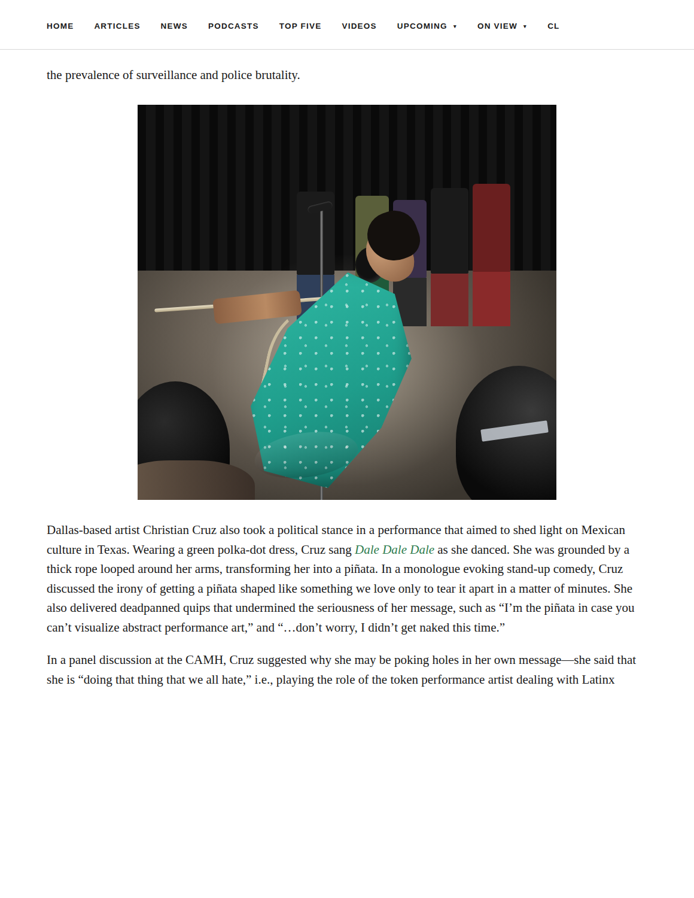Home
Articles
News
Podcasts
Top Five
Videos
Upcoming ▾
On View ▾
Cl
the prevalence of surveillance and police brutality.
Dallas-based artist Christian Cruz also took a political stance in a performance that aimed to shed light on Mexican culture in Texas. Wearing a green polka-dot dress, Cruz sang Dale Dale Dale as she danced. She was grounded by a thick rope looped around her arms, transforming her into a piñata. In a monologue evoking stand-up comedy, Cruz discussed the irony of getting a piñata shaped like something we love only to tear it apart in a matter of minutes. She also delivered deadpanned quips that undermined the seriousness of her message, such as “I’m the piñata in case you can’t visualize abstract performance art,” and “…don’t worry, I didn’t get naked this time.”
In a panel discussion at the CAMH, Cruz suggested why she may be poking holes in her own message—she said that she is “doing that thing that we all hate,” i.e., playing the role of the token performance artist dealing with Latinx